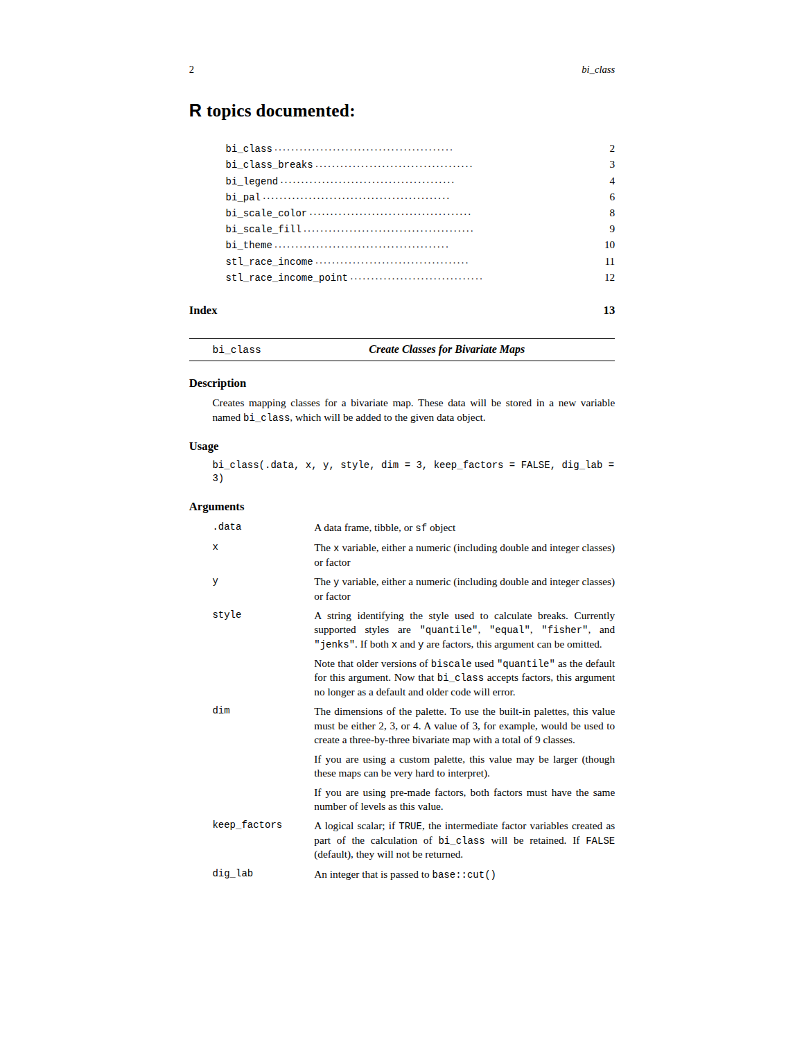2
bi_class
R topics documented:
bi_class........................................... 2
bi_class_breaks...................................... 3
bi_legend.......................................... 4
bi_pal............................................. 6
bi_scale_color....................................... 8
bi_scale_fill......................................... 9
bi_theme.......................................... 10
stl_race_income..................................... 11
stl_race_income_point................................ 12
Index 13
bi_class
Create Classes for Bivariate Maps
Description
Creates mapping classes for a bivariate map. These data will be stored in a new variable named bi_class, which will be added to the given data object.
Usage
bi_class(.data, x, y, style, dim = 3, keep_factors = FALSE, dig_lab = 3)
Arguments
| .data | A data frame, tibble, or sf object |
| x | The x variable, either a numeric (including double and integer classes) or factor |
| y | The y variable, either a numeric (including double and integer classes) or factor |
| style | A string identifying the style used to calculate breaks. Currently supported styles are "quantile" , "equal" , "fisher" , and "jenks" . If both x and y are factors, this argument can be omitted. Note that older versions of biscale used "quantile" as the default for this argument. Now that bi_class accepts factors, this argument no longer as a default and older code will error. |
| dim | The dimensions of the palette. To use the built-in palettes, this value must be either 2, 3, or 4. A value of 3, for example, would be used to create a three-by-three bivariate map with a total of 9 classes. If you are using a custom palette, this value may be larger (though these maps can be very hard to interpret). If you are using pre-made factors, both factors must have the same number of levels as this value. |
| keep_factors | A logical scalar; if TRUE , the intermediate factor variables created as part of the calculation of bi_class will be retained. If FALSE (default), they will not be returned. |
| dig_lab | An integer that is passed to base::cut() |